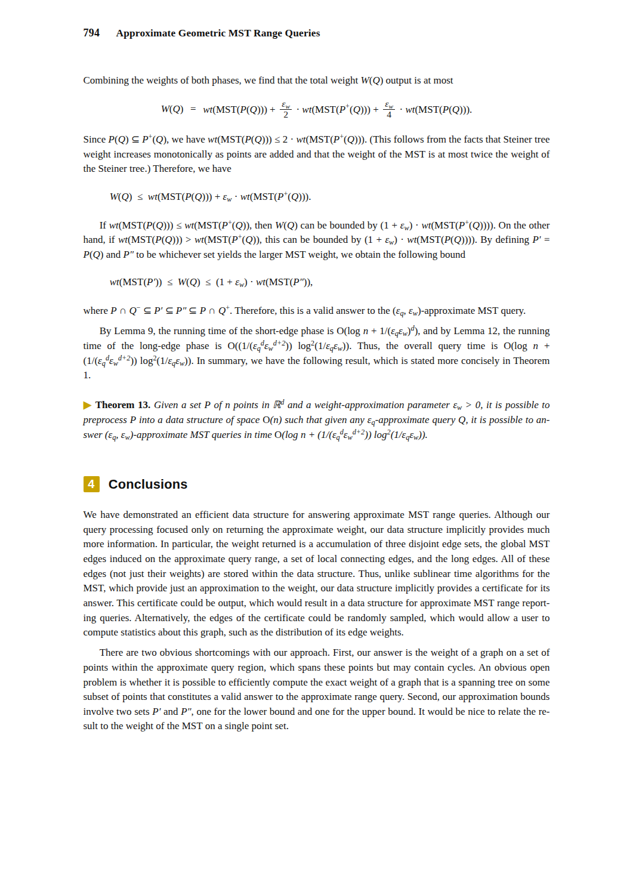794 Approximate Geometric MST Range Queries
Combining the weights of both phases, we find that the total weight W(Q) output is at most
| W ( Q ) | = | wt ( MST ( P ( Q ))) + ε w 2 · wt ( MST ( P + ( Q ))) + ε w 4 · wt ( MST ( P ( Q ))). |
Since P(Q) ⊆ P+(Q), we have wt(MST(P(Q))) ≤ 2 · wt(MST(P+(Q))). (This follows from the facts that Steiner tree weight increases monotonically as points are added and that the weight of the MST is at most twice the weight of the Steiner tree.) Therefore, we have
W(Q) ≤ wt(MST(P(Q))) + εw · wt(MST(P+(Q))).
If wt(MST(P(Q))) ≤ wt(MST(P+(Q)), then W(Q) can be bounded by (1 + εw) · wt(MST(P+(Q)))). On the other hand, if wt(MST(P(Q))) > wt(MST(P+(Q)), this can be bounded by (1 + εw) · wt(MST(P(Q)))). By defining P′ = P(Q) and P″ to be whichever set yields the larger MST weight, we obtain the following bound
wt(MST(P′)) ≤ W(Q) ≤ (1 + εw) · wt(MST(P″)),
where P ∩ Q− ⊆ P′ ⊆ P″ ⊆ P ∩ Q+. Therefore, this is a valid answer to the (εq, εw)-approximate MST query.
By Lemma 9, the running time of the short-edge phase is O(log n + 1/(εqεw)d), and by Lemma 12, the running time of the long-edge phase is O((1/(εqdεwd+2)) log2(1/εqεw)). Thus, the overall query time is O(log n + (1/(εqdεwd+2)) log2(1/εqεw)). In summary, we have the following result, which is stated more concisely in Theorem 1.
▶Theorem 13. Given a set P of n points in ℝd and a weight-approximation parameter εw > 0, it is possible to preprocess P into a data structure of space O(n) such that given any εq-approximate query Q, it is possible to answer (εq, εw)-approximate MST queries in time O(log n + (1/(εqdεwd+2)) log2(1/εqεw)).
4 Conclusions
We have demonstrated an efficient data structure for answering approximate MST range queries. Although our query processing focused only on returning the approximate weight, our data structure implicitly provides much more information. In particular, the weight returned is a accumulation of three disjoint edge sets, the global MST edges induced on the approximate query range, a set of local connecting edges, and the long edges. All of these edges (not just their weights) are stored within the data structure. Thus, unlike sublinear time algorithms for the MST, which provide just an approximation to the weight, our data structure implicitly provides a certificate for its answer. This certificate could be output, which would result in a data structure for approximate MST range reporting queries. Alternatively, the edges of the certificate could be randomly sampled, which would allow a user to compute statistics about this graph, such as the distribution of its edge weights.
There are two obvious shortcomings with our approach. First, our answer is the weight of a graph on a set of points within the approximate query region, which spans these points but may contain cycles. An obvious open problem is whether it is possible to efficiently compute the exact weight of a graph that is a spanning tree on some subset of points that constitutes a valid answer to the approximate range query. Second, our approximation bounds involve two sets P′ and P″, one for the lower bound and one for the upper bound. It would be nice to relate the result to the weight of the MST on a single point set.